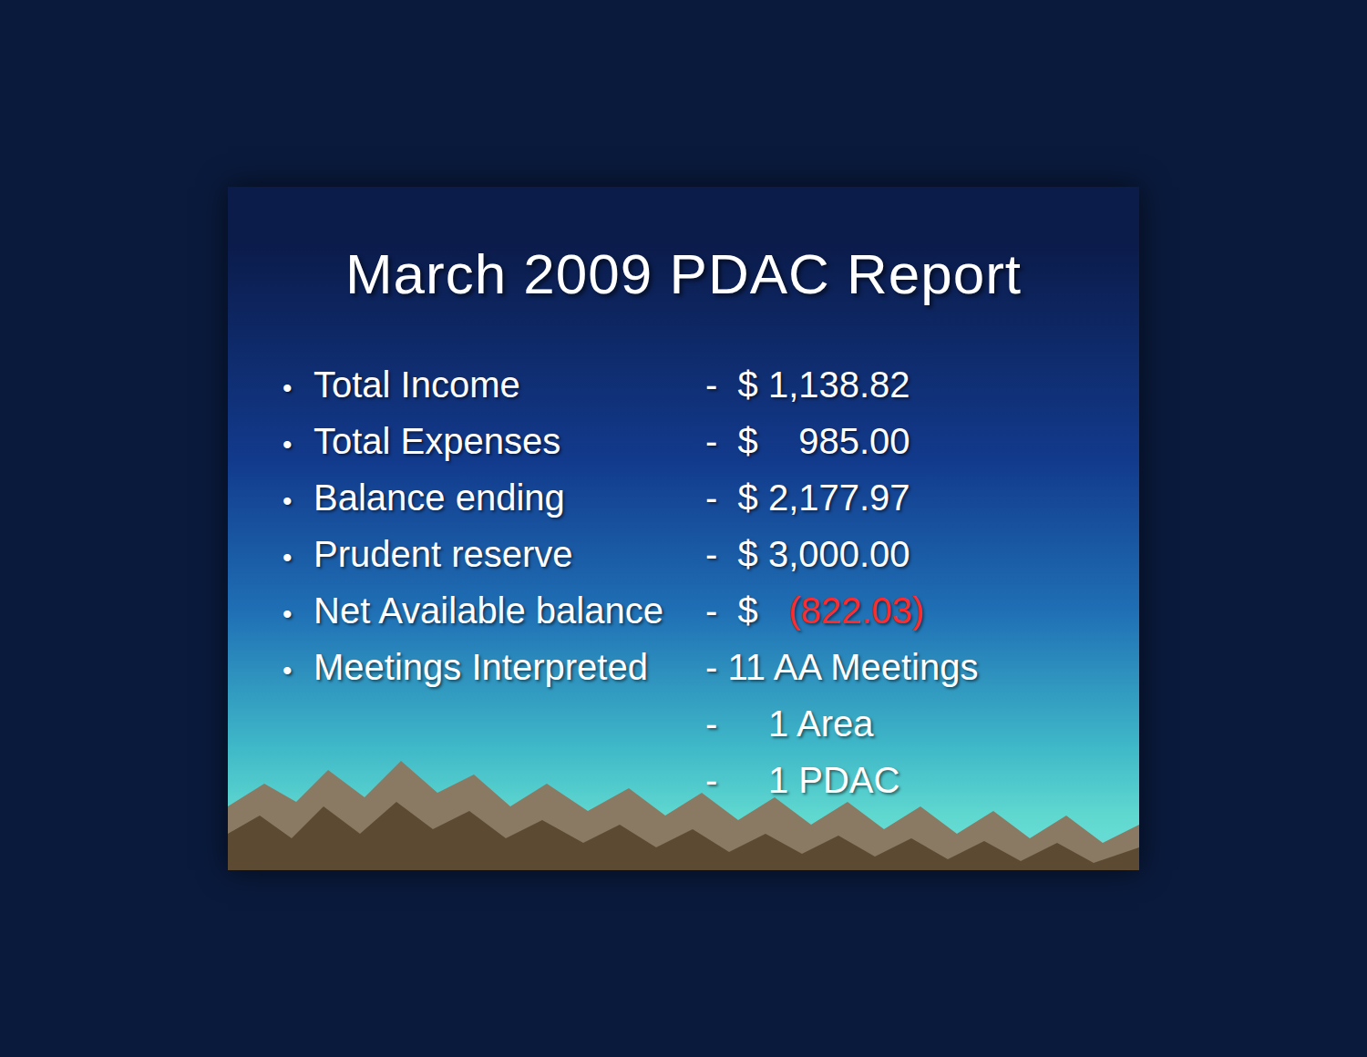March 2009 PDAC Report
•Total Income- $ 1,138.82
•Total Expenses- $ 985.00
•Balance ending- $ 2,177.97
•Prudent reserve- $ 3,000.00
•Net Available balance- $ (822.03)
•Meetings Interpreted- 11 AA Meetings
- 1 Area
- 1 PDAC